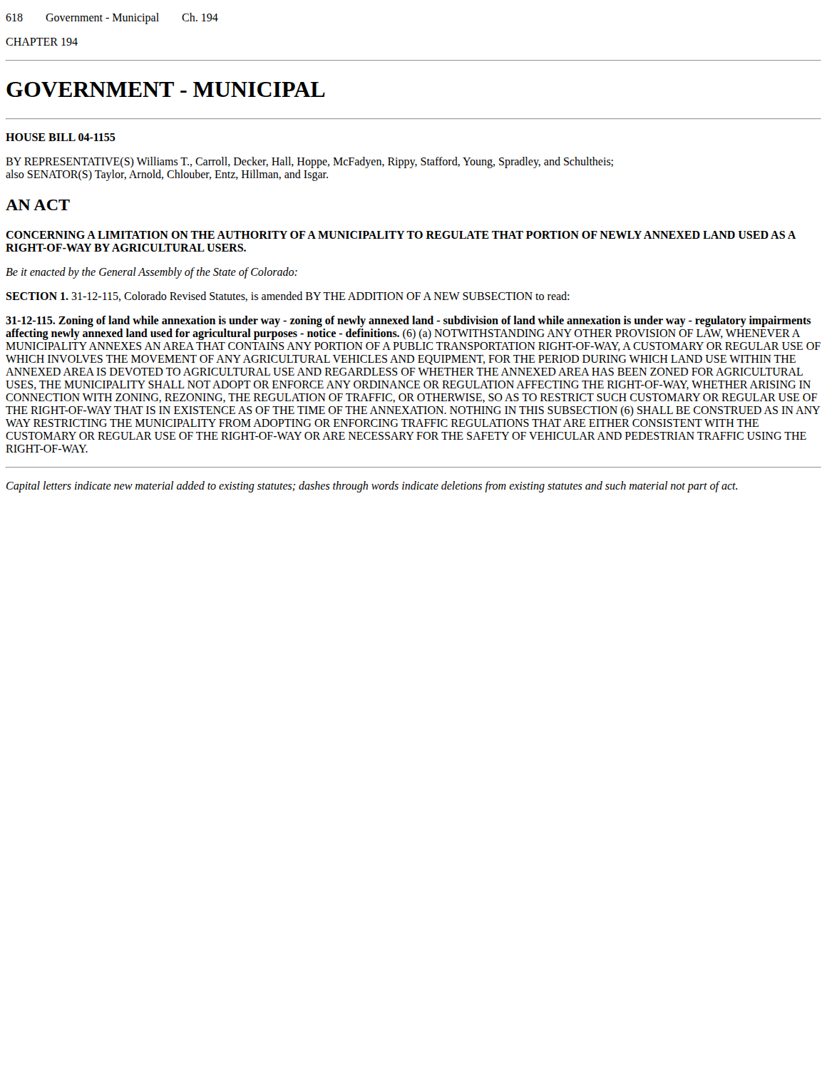618 Government - Municipal Ch. 194
CHAPTER 194
GOVERNMENT - MUNICIPAL
HOUSE BILL 04-1155
BY REPRESENTATIVE(S) Williams T., Carroll, Decker, Hall, Hoppe, McFadyen, Rippy, Stafford, Young, Spradley, and Schultheis;
also SENATOR(S) Taylor, Arnold, Chlouber, Entz, Hillman, and Isgar.
AN ACT
CONCERNING A LIMITATION ON THE AUTHORITY OF A MUNICIPALITY TO REGULATE THAT PORTION OF NEWLY ANNEXED LAND USED AS A RIGHT-OF-WAY BY AGRICULTURAL USERS.
Be it enacted by the General Assembly of the State of Colorado:
SECTION 1. 31-12-115, Colorado Revised Statutes, is amended BY THE ADDITION OF A NEW SUBSECTION to read:
31-12-115. Zoning of land while annexation is under way - zoning of newly annexed land - subdivision of land while annexation is under way - regulatory impairments affecting newly annexed land used for agricultural purposes - notice - definitions. (6) (a) NOTWITHSTANDING ANY OTHER PROVISION OF LAW, WHENEVER A MUNICIPALITY ANNEXES AN AREA THAT CONTAINS ANY PORTION OF A PUBLIC TRANSPORTATION RIGHT-OF-WAY, A CUSTOMARY OR REGULAR USE OF WHICH INVOLVES THE MOVEMENT OF ANY AGRICULTURAL VEHICLES AND EQUIPMENT, FOR THE PERIOD DURING WHICH LAND USE WITHIN THE ANNEXED AREA IS DEVOTED TO AGRICULTURAL USE AND REGARDLESS OF WHETHER THE ANNEXED AREA HAS BEEN ZONED FOR AGRICULTURAL USES, THE MUNICIPALITY SHALL NOT ADOPT OR ENFORCE ANY ORDINANCE OR REGULATION AFFECTING THE RIGHT-OF-WAY, WHETHER ARISING IN CONNECTION WITH ZONING, REZONING, THE REGULATION OF TRAFFIC, OR OTHERWISE, SO AS TO RESTRICT SUCH CUSTOMARY OR REGULAR USE OF THE RIGHT-OF-WAY THAT IS IN EXISTENCE AS OF THE TIME OF THE ANNEXATION. NOTHING IN THIS SUBSECTION (6) SHALL BE CONSTRUED AS IN ANY WAY RESTRICTING THE MUNICIPALITY FROM ADOPTING OR ENFORCING TRAFFIC REGULATIONS THAT ARE EITHER CONSISTENT WITH THE CUSTOMARY OR REGULAR USE OF THE RIGHT-OF-WAY OR ARE NECESSARY FOR THE SAFETY OF VEHICULAR AND PEDESTRIAN TRAFFIC USING THE RIGHT-OF-WAY.
Capital letters indicate new material added to existing statutes; dashes through words indicate deletions from existing statutes and such material not part of act.